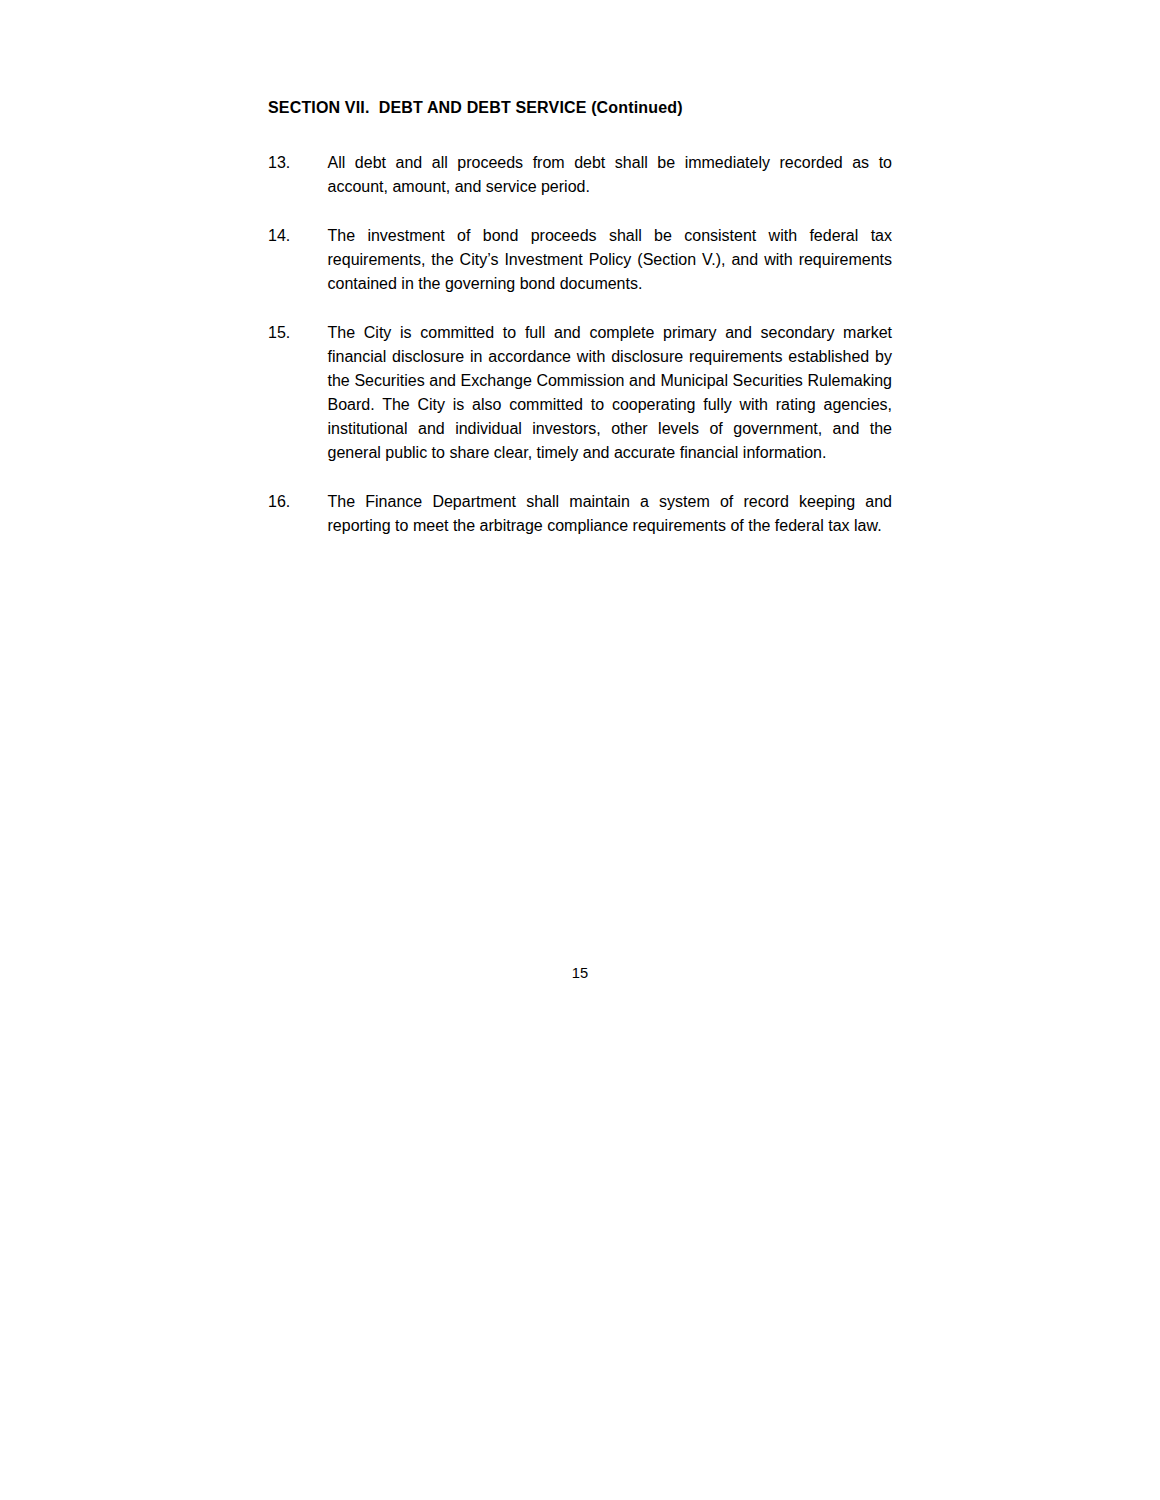SECTION VII. DEBT AND DEBT SERVICE (Continued)
13. All debt and all proceeds from debt shall be immediately recorded as to account, amount, and service period.
14. The investment of bond proceeds shall be consistent with federal tax requirements, the City’s Investment Policy (Section V.), and with requirements contained in the governing bond documents.
15. The City is committed to full and complete primary and secondary market financial disclosure in accordance with disclosure requirements established by the Securities and Exchange Commission and Municipal Securities Rulemaking Board. The City is also committed to cooperating fully with rating agencies, institutional and individual investors, other levels of government, and the general public to share clear, timely and accurate financial information.
16. The Finance Department shall maintain a system of record keeping and reporting to meet the arbitrage compliance requirements of the federal tax law.
15